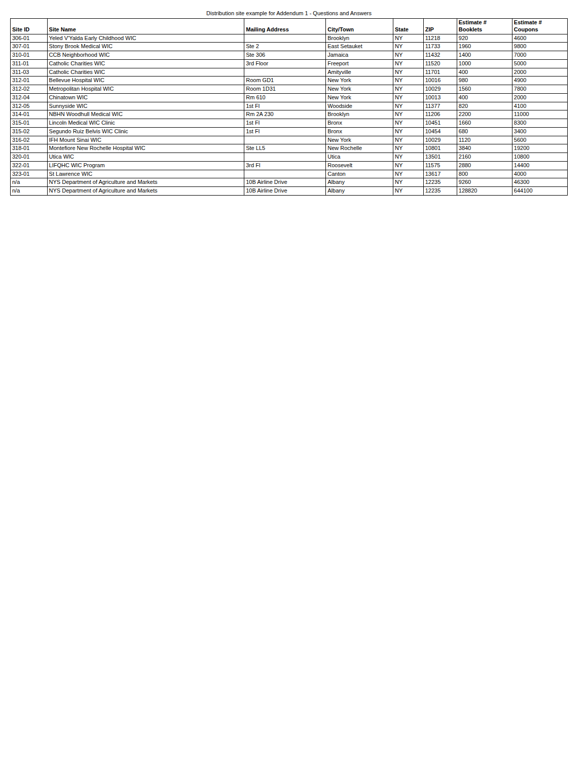Distribution site example for Addendum 1 - Questions and Answers
| Site ID | Site Name | Mailing Address | City/Town | State | ZIP | Estimate # Booklets | Estimate # Coupons |
| --- | --- | --- | --- | --- | --- | --- | --- |
| 306-01 | Yeled V'Yalda Early Childhood WIC | | Brooklyn | NY | 11218 | 920 | 4600 |
| 307-01 | Stony Brook Medical WIC | Ste 2 | East Setauket | NY | 11733 | 1960 | 9800 |
| 310-01 | CCB Neighborhood WIC | Ste 306 | Jamaica | NY | 11432 | 1400 | 7000 |
| 311-01 | Catholic Charities WIC | 3rd Floor | Freeport | NY | 11520 | 1000 | 5000 |
| 311-03 | Catholic Charities WIC | | Amityville | NY | 11701 | 400 | 2000 |
| 312-01 | Bellevue Hospital WIC | Room GD1 | New York | NY | 10016 | 980 | 4900 |
| 312-02 | Metropolitan Hospital WIC | Room 1D31 | New York | NY | 10029 | 1560 | 7800 |
| 312-04 | Chinatown WIC | Rm 610 | New York | NY | 10013 | 400 | 2000 |
| 312-05 | Sunnyside WIC | 1st Fl | Woodside | NY | 11377 | 820 | 4100 |
| 314-01 | NBHN Woodhull Medical WIC | Rm 2A 230 | Brooklyn | NY | 11206 | 2200 | 11000 |
| 315-01 | Lincoln Medical WIC Clinic | 1st Fl | Bronx | NY | 10451 | 1660 | 8300 |
| 315-02 | Segundo Ruiz Belvis WIC Clinic | 1st Fl | Bronx | NY | 10454 | 680 | 3400 |
| 316-02 | IFH Mount Sinai WIC | | New York | NY | 10029 | 1120 | 5600 |
| 318-01 | Montefiore New Rochelle Hospital WIC | Ste LL5 | New Rochelle | NY | 10801 | 3840 | 19200 |
| 320-01 | Utica WIC | | Utica | NY | 13501 | 2160 | 10800 |
| 322-01 | LIFQHC WIC Program | 3rd Fl | Roosevelt | NY | 11575 | 2880 | 14400 |
| 323-01 | St Lawrence WIC | | Canton | NY | 13617 | 800 | 4000 |
| n/a | NYS Department of Agriculture and Markets | 10B Airline Drive | Albany | NY | 12235 | 9260 | 46300 |
| n/a | NYS Department of Agriculture and Markets | 10B Airline Drive | Albany | NY | 12235 | 128820 | 644100 |